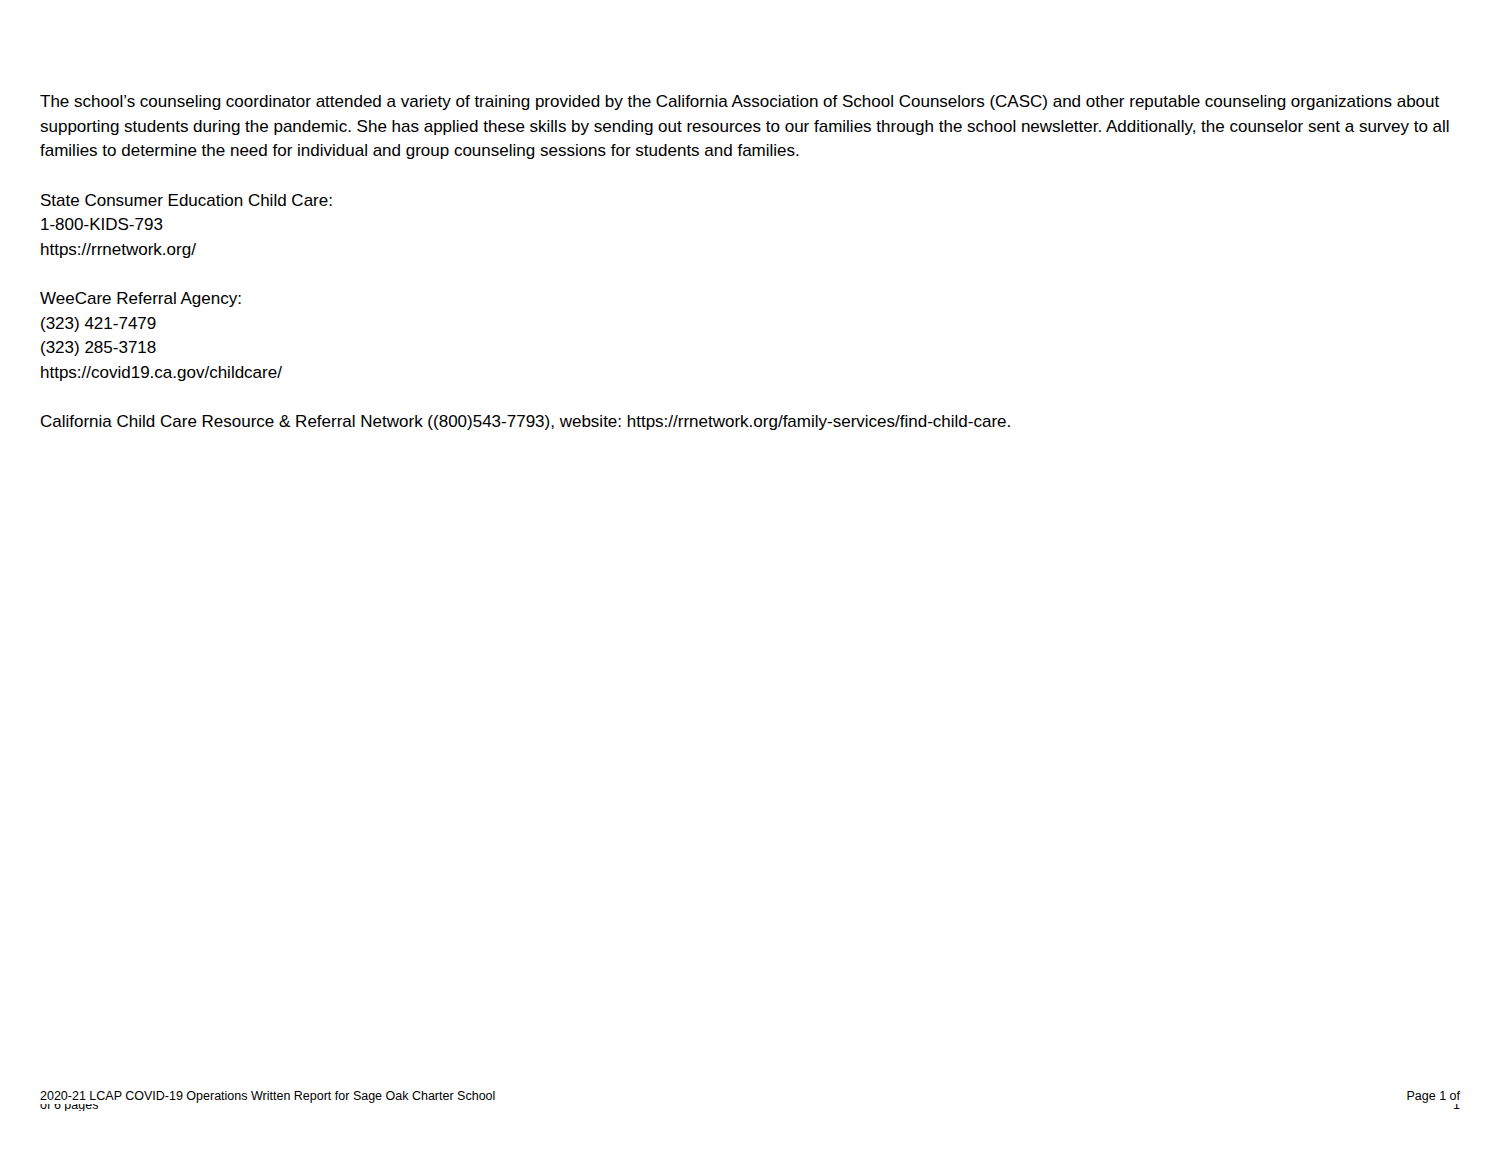The school’s counseling coordinator attended a variety of training provided by the California Association of School Counselors (CASC) and other reputable counseling organizations about supporting students during the pandemic. She has applied these skills by sending out resources to our families through the school newsletter. Additionally, the counselor sent a survey to all families to determine the need for individual and group counseling sessions for students and families.
State Consumer Education Child Care:
1-800-KIDS-793
https://rrnetwork.org/
WeeCare Referral Agency:
(323) 421-7479
(323) 285-3718
https://covid19.ca.gov/childcare/
California Child Care Resource & Referral Network ((800)543-7793), website: https://rrnetwork.org/family-services/find-child-care.
2020-21 LCAP COVID-19 Operations Written Report for Sage Oak Charter School
Page 1 of
of 6 pages
1